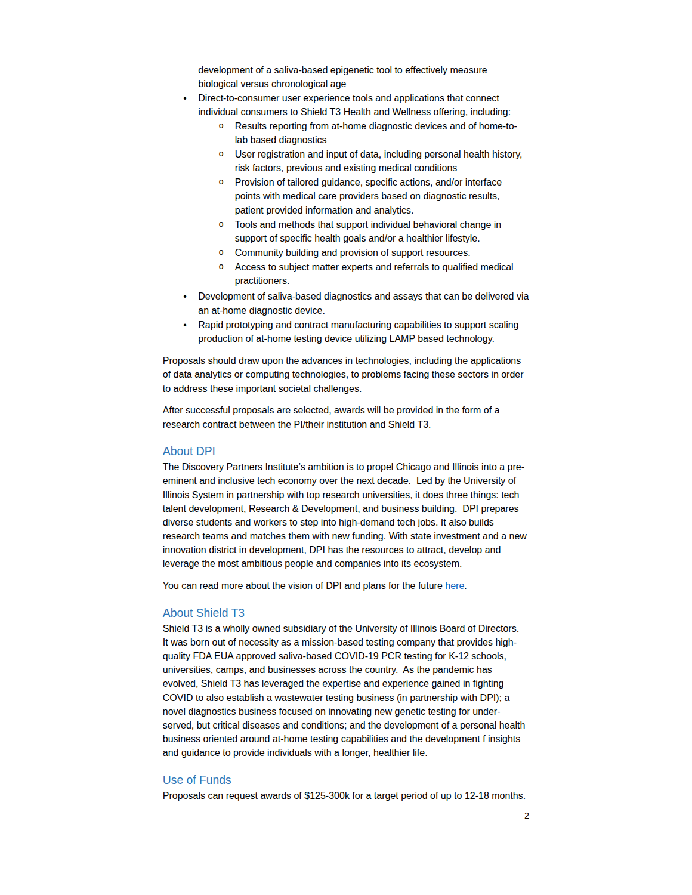development of a saliva-based epigenetic tool to effectively measure biological versus chronological age
Direct-to-consumer user experience tools and applications that connect individual consumers to Shield T3 Health and Wellness offering, including:
Results reporting from at-home diagnostic devices and of home-to-lab based diagnostics
User registration and input of data, including personal health history, risk factors, previous and existing medical conditions
Provision of tailored guidance, specific actions, and/or interface points with medical care providers based on diagnostic results, patient provided information and analytics.
Tools and methods that support individual behavioral change in support of specific health goals and/or a healthier lifestyle.
Community building and provision of support resources.
Access to subject matter experts and referrals to qualified medical practitioners.
Development of saliva-based diagnostics and assays that can be delivered via an at-home diagnostic device.
Rapid prototyping and contract manufacturing capabilities to support scaling production of at-home testing device utilizing LAMP based technology.
Proposals should draw upon the advances in technologies, including the applications of data analytics or computing technologies, to problems facing these sectors in order to address these important societal challenges.
After successful proposals are selected, awards will be provided in the form of a research contract between the PI/their institution and Shield T3.
About DPI
The Discovery Partners Institute’s ambition is to propel Chicago and Illinois into a pre-eminent and inclusive tech economy over the next decade. Led by the University of Illinois System in partnership with top research universities, it does three things: tech talent development, Research & Development, and business building. DPI prepares diverse students and workers to step into high-demand tech jobs. It also builds research teams and matches them with new funding. With state investment and a new innovation district in development, DPI has the resources to attract, develop and leverage the most ambitious people and companies into its ecosystem.
You can read more about the vision of DPI and plans for the future here.
About Shield T3
Shield T3 is a wholly owned subsidiary of the University of Illinois Board of Directors. It was born out of necessity as a mission-based testing company that provides high-quality FDA EUA approved saliva-based COVID-19 PCR testing for K-12 schools, universities, camps, and businesses across the country. As the pandemic has evolved, Shield T3 has leveraged the expertise and experience gained in fighting COVID to also establish a wastewater testing business (in partnership with DPI); a novel diagnostics business focused on innovating new genetic testing for under-served, but critical diseases and conditions; and the development of a personal health business oriented around at-home testing capabilities and the development f insights and guidance to provide individuals with a longer, healthier life.
Use of Funds
Proposals can request awards of $125-300k for a target period of up to 12-18 months.
2